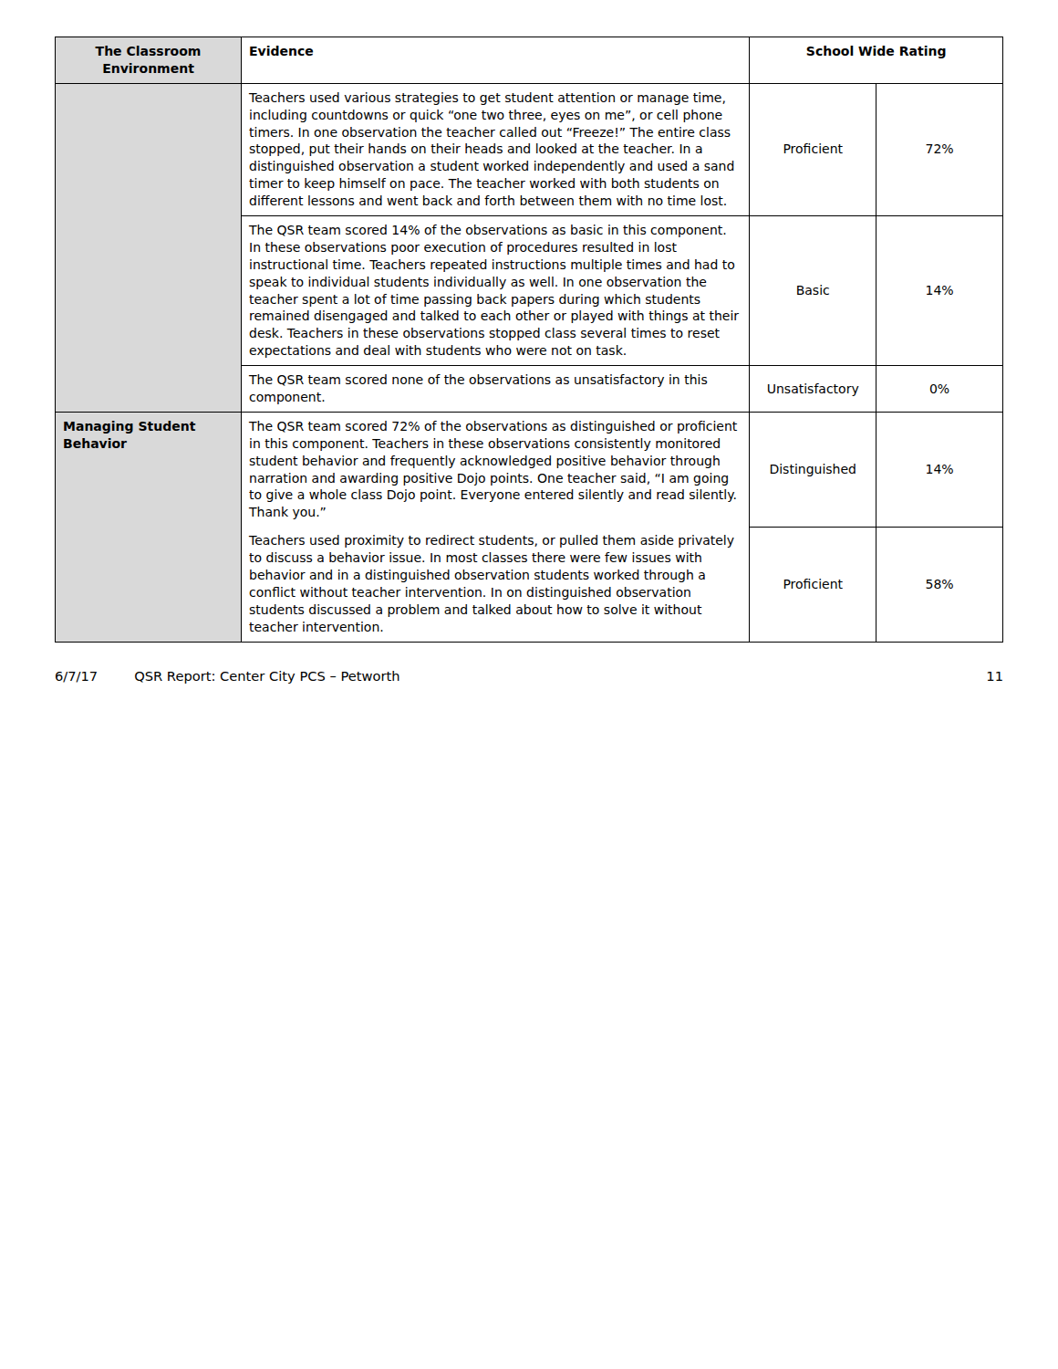| The Classroom Environment | Evidence | School Wide Rating |
| --- | --- | --- |
| | Teachers used various strategies to get student attention or manage time, including countdowns or quick “one two three, eyes on me”, or cell phone timers. In one observation the teacher called out “Freeze!” The entire class stopped, put their hands on their heads and looked at the teacher. In a distinguished observation a student worked independently and used a sand timer to keep himself on pace. The teacher worked with both students on different lessons and went back and forth between them with no time lost. | Proficient | 72% |
| The QSR team scored 14% of the observations as basic in this component. In these observations poor execution of procedures resulted in lost instructional time. Teachers repeated instructions multiple times and had to speak to individual students individually as well. In one observation the teacher spent a lot of time passing back papers during which students remained disengaged and talked to each other or played with things at their desk. Teachers in these observations stopped class several times to reset expectations and deal with students who were not on task. | Basic | 14% |
| The QSR team scored none of the observations as unsatisfactory in this component. | Unsatisfactory | 0% |
| Managing Student Behavior | The QSR team scored 72% of the observations as distinguished or proficient in this component. Teachers in these observations consistently monitored student behavior and frequently acknowledged positive behavior through narration and awarding positive Dojo points. One teacher said, “I am going to give a whole class Dojo point. Everyone entered silently and read silently. Thank you.” | Distinguished | 14% |
| Teachers used proximity to redirect students, or pulled them aside privately to discuss a behavior issue. In most classes there were few issues with behavior and in a distinguished observation students worked through a conflict without teacher intervention. In on distinguished observation students discussed a problem and talked about how to solve it without teacher intervention. | Proficient | 58% |
6/7/17 QSR Report: Center City PCS – Petworth 11